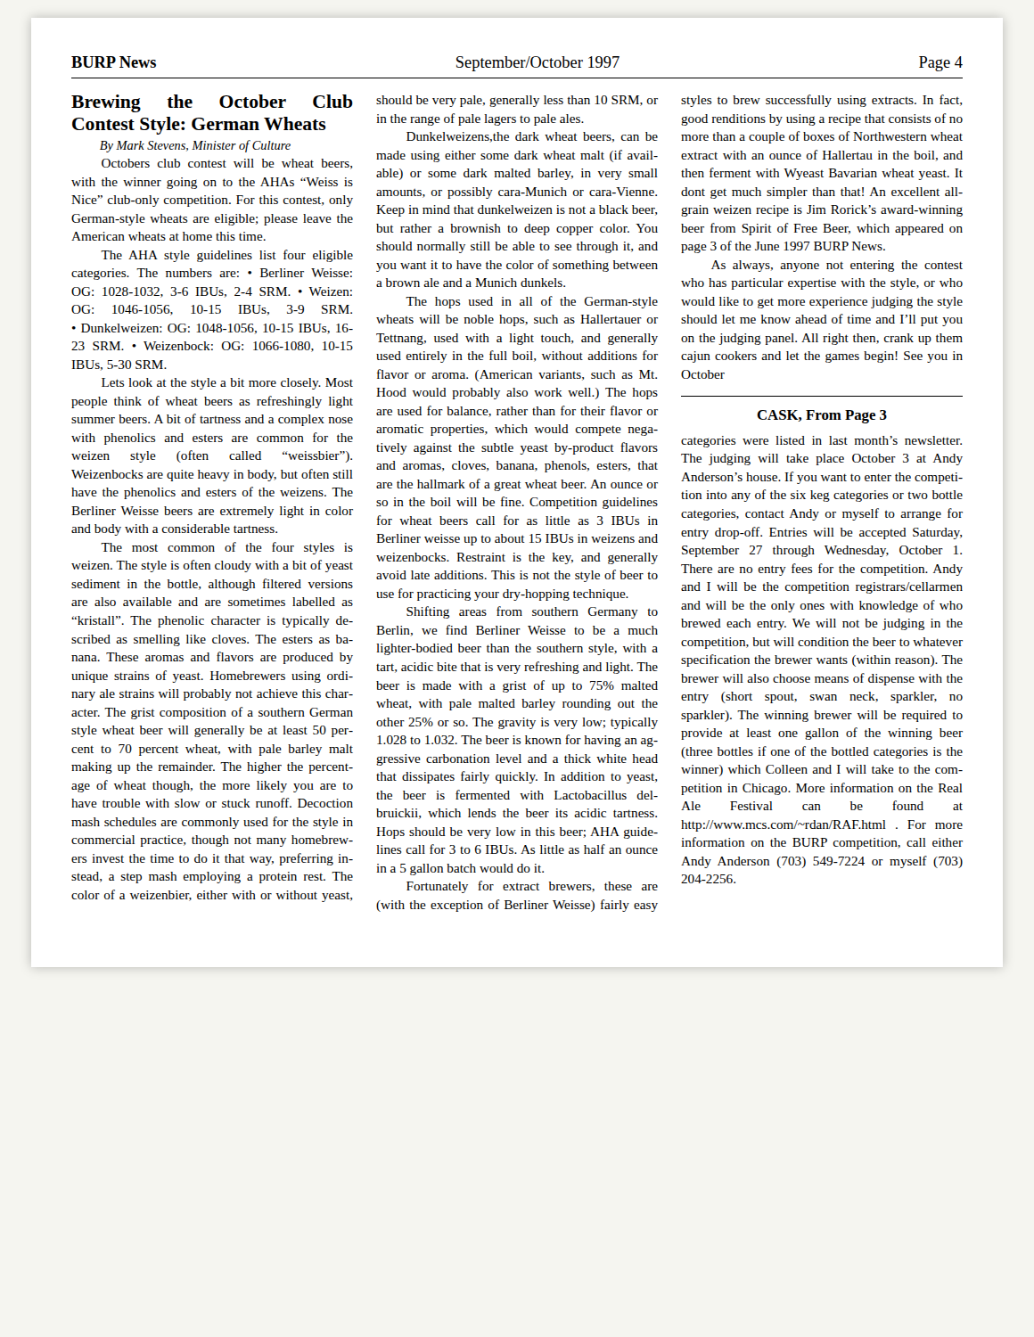BURP News September/October 1997 Page 4
Brewing the October Club Contest Style: German Wheats
By Mark Stevens, Minister of Culture
Octobers club contest will be wheat beers, with the winner going on to the AHAs “Weiss is Nice” club-only competition. For this contest, only German-style wheats are eligible; please leave the American wheats at home this time.
The AHA style guidelines list four eligible categories. The numbers are: • Berliner Weisse: OG: 1028-1032, 3-6 IBUs, 2-4 SRM. • Weizen: OG: 1046-1056, 10-15 IBUs, 3-9 SRM. • Dunkelweizen: OG: 1048-1056, 10-15 IBUs, 16-23 SRM. • Weizenbock: OG: 1066-1080, 10-15 IBUs, 5-30 SRM.
Lets look at the style a bit more closely. Most people think of wheat beers as refreshingly light summer beers. A bit of tartness and a complex nose with phenolics and esters are common for the weizen style (often called “weissbier”). Weizenbocks are quite heavy in body, but often still have the phenolics and esters of the weizens. The Berliner Weisse beers are extremely light in color and body with a considerable tartness.
The most common of the four styles is weizen. The style is often cloudy with a bit of yeast sediment in the bottle, although filtered versions are also available and are sometimes labelled as “kristall”. The phenolic character is typically described as smelling like cloves. The esters as banana. These aromas and flavors are produced by unique strains of yeast. Homebrewers using ordinary ale strains will probably not achieve this character. The grist composition of a southern German style wheat beer will generally be at least 50 percent to 70 percent wheat, with pale barley malt making up the remainder. The higher the percentage of wheat though, the more likely you are to have trouble with slow or stuck runoff. Decoction mash schedules are commonly used for the style in commercial practice, though not many homebrewers invest the time to do it that way, preferring instead, a step mash employing a protein rest. The color of a weizenbier, either with or without yeast, should be very pale, generally less than 10 SRM, or in the range of pale lagers to pale ales.
Dunkelweizens,the dark wheat beers, can be made using either some dark wheat malt (if available) or some dark malted barley, in very small amounts, or possibly cara-Munich or cara-Vienne. Keep in mind that dunkelweizen is not a black beer, but rather a brownish to deep copper color. You should normally still be able to see through it, and you want it to have the color of something between a brown ale and a Munich dunkels.
The hops used in all of the German-style wheats will be noble hops, such as Hallertauer or Tettnang, used with a light touch, and generally used entirely in the full boil, without additions for flavor or aroma. (American variants, such as Mt. Hood would probably also work well.) The hops are used for balance, rather than for their flavor or aromatic properties, which would compete negatively against the subtle yeast by-product flavors and aromas, cloves, banana, phenols, esters, that are the hallmark of a great wheat beer. An ounce or so in the boil will be fine. Competition guidelines for wheat beers call for as little as 3 IBUs in Berliner weisse up to about 15 IBUs in weizens and weizenbocks. Restraint is the key, and generally avoid late additions. This is not the style of beer to use for practicing your dry-hopping technique.
Shifting areas from southern Germany to Berlin, we find Berliner Weisse to be a much lighter-bodied beer than the southern style, with a tart, acidic bite that is very refreshing and light. The beer is made with a grist of up to 75% malted wheat, with pale malted barley rounding out the other 25% or so. The gravity is very low; typically 1.028 to 1.032. The beer is known for having an aggressive carbonation level and a thick white head that dissipates fairly quickly. In addition to yeast, the beer is fermented with Lactobacillus delbruickii, which lends the beer its acidic tartness. Hops should be very low in this beer; AHA guidelines call for 3 to 6 IBUs. As little as half an ounce in a 5 gallon batch would do it.
Fortunately for extract brewers, these are (with the exception of Berliner Weisse) fairly easy styles to brew successfully using extracts. In fact, good renditions by using a recipe that consists of no more than a couple of boxes of Northwestern wheat extract with an ounce of Hallertau in the boil, and then ferment with Wyeast Bavarian wheat yeast. It dont get much simpler than that! An excellent all-grain weizen recipe is Jim Rorick’s award-winning beer from Spirit of Free Beer, which appeared on page 3 of the June 1997 BURP News.
As always, anyone not entering the contest who has particular expertise with the style, or who would like to get more experience judging the style should let me know ahead of time and I’ll put you on the judging panel. All right then, crank up them cajun cookers and let the games begin! See you in October
CASK, From Page 3
categories were listed in last month’s newsletter. The judging will take place October 3 at Andy Anderson’s house. If you want to enter the competition into any of the six keg categories or two bottle categories, contact Andy or myself to arrange for entry drop-off. Entries will be accepted Saturday, September 27 through Wednesday, October 1. There are no entry fees for the competition. Andy and I will be the competition registrars/cellarmen and will be the only ones with knowledge of who brewed each entry. We will not be judging in the competition, but will condition the beer to whatever specification the brewer wants (within reason). The brewer will also choose means of dispense with the entry (short spout, swan neck, sparkler, no sparkler). The winning brewer will be required to provide at least one gallon of the winning beer (three bottles if one of the bottled categories is the winner) which Colleen and I will take to the competition in Chicago. More information on the Real Ale Festival can be found at http://www.mcs.com/~rdan/RAF.html . For more information on the BURP competition, call either Andy Anderson (703) 549-7224 or myself (703) 204-2256.